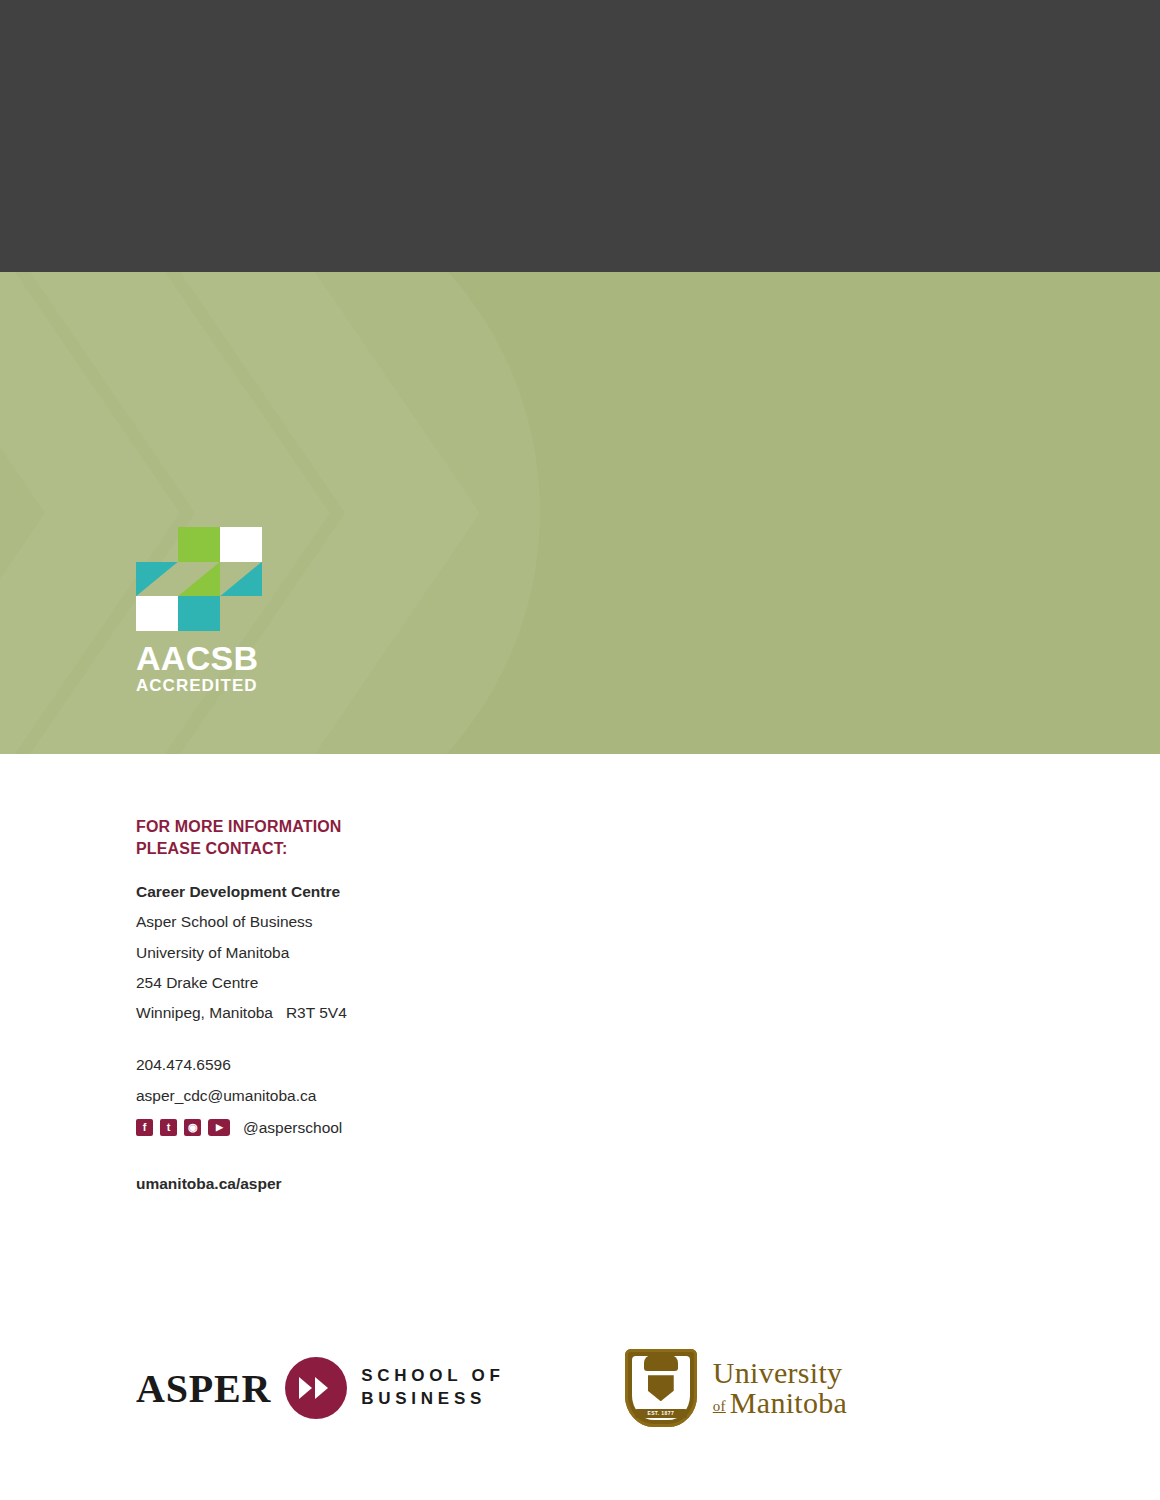AACSB ACCREDITED
For more information
please contact:
Career Development Centre
Asper School of Business
University of Manitoba
254 Drake Centre
Winnipeg, Manitoba R3T 5V4
204.474.6596
asper_cdc@umanitoba.ca
f t ◉ ▶ @asperschool Facebook, Twitter, Instagram and YouTube: @asperschool
umanitoba.ca/asper
ASPER SCHOOL OF
BUSINESS
EST. 1877
University of Manitoba